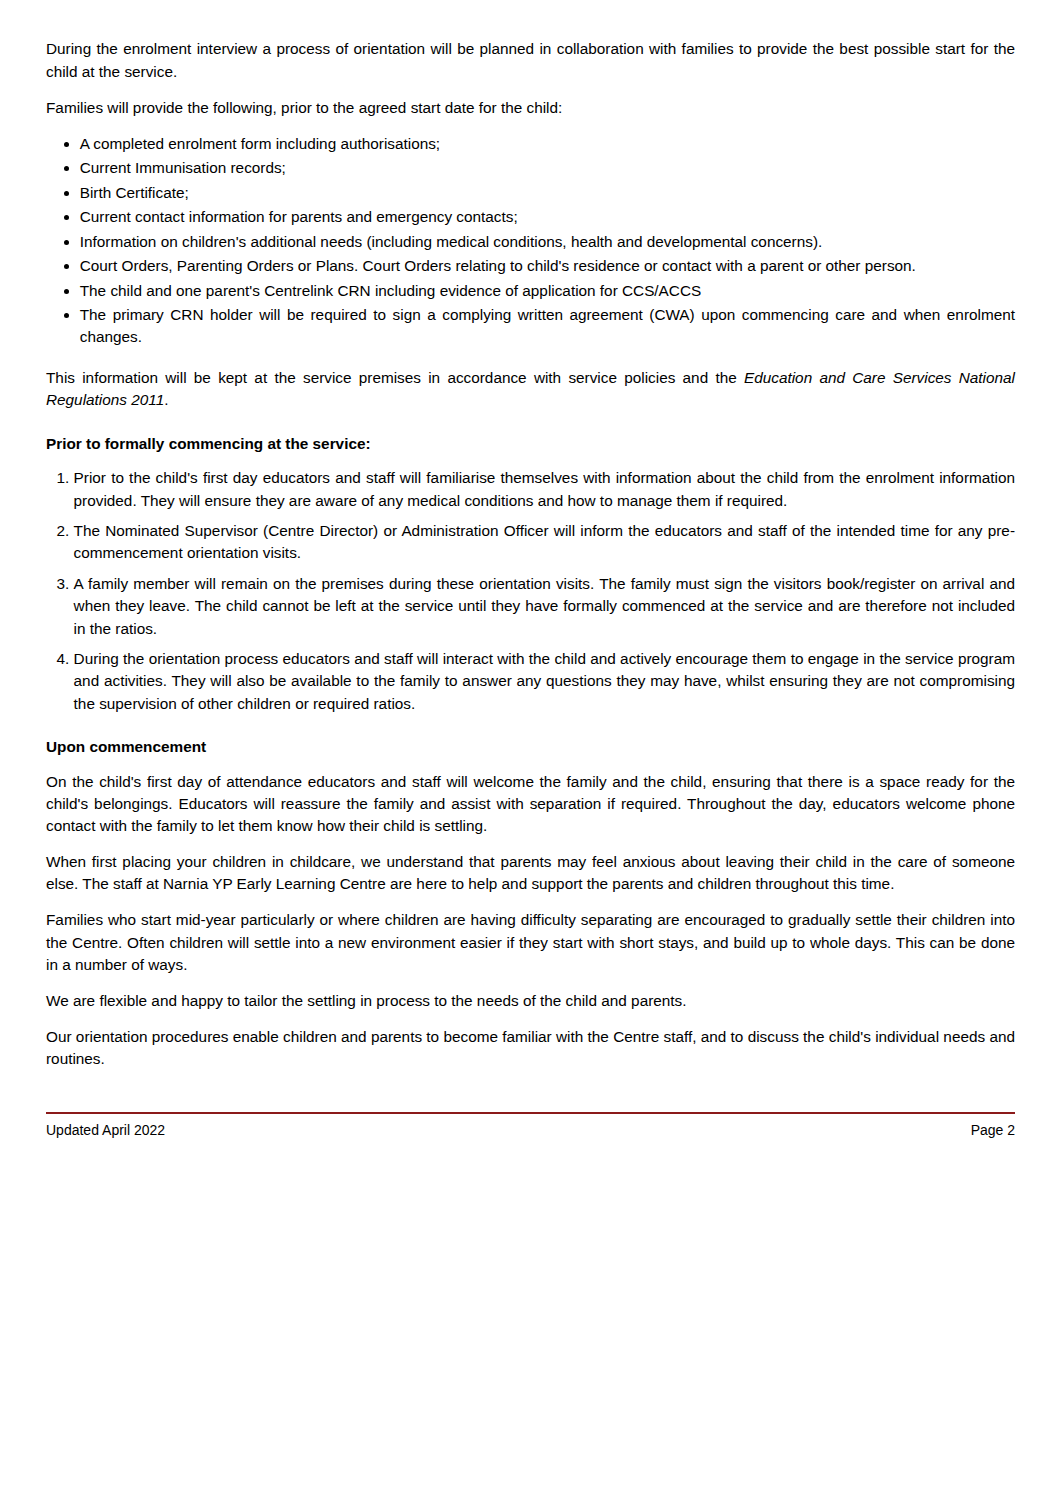During the enrolment interview a process of orientation will be planned in collaboration with families to provide the best possible start for the child at the service.
Families will provide the following, prior to the agreed start date for the child:
A completed enrolment form including authorisations;
Current Immunisation records;
Birth Certificate;
Current contact information for parents and emergency contacts;
Information on children's additional needs (including medical conditions, health and developmental concerns).
Court Orders, Parenting Orders or Plans. Court Orders relating to child's residence or contact with a parent or other person.
The child and one parent's Centrelink CRN including evidence of application for CCS/ACCS
The primary CRN holder will be required to sign a complying written agreement (CWA) upon commencing care and when enrolment changes.
This information will be kept at the service premises in accordance with service policies and the Education and Care Services National Regulations 2011.
Prior to formally commencing at the service:
Prior to the child's first day educators and staff will familiarise themselves with information about the child from the enrolment information provided. They will ensure they are aware of any medical conditions and how to manage them if required.
The Nominated Supervisor (Centre Director) or Administration Officer will inform the educators and staff of the intended time for any pre-commencement orientation visits.
A family member will remain on the premises during these orientation visits. The family must sign the visitors book/register on arrival and when they leave. The child cannot be left at the service until they have formally commenced at the service and are therefore not included in the ratios.
During the orientation process educators and staff will interact with the child and actively encourage them to engage in the service program and activities. They will also be available to the family to answer any questions they may have, whilst ensuring they are not compromising the supervision of other children or required ratios.
Upon commencement
On the child's first day of attendance educators and staff will welcome the family and the child, ensuring that there is a space ready for the child's belongings. Educators will reassure the family and assist with separation if required. Throughout the day, educators welcome phone contact with the family to let them know how their child is settling.
When first placing your children in childcare, we understand that parents may feel anxious about leaving their child in the care of someone else. The staff at Narnia YP Early Learning Centre are here to help and support the parents and children throughout this time.
Families who start mid-year particularly or where children are having difficulty separating are encouraged to gradually settle their children into the Centre. Often children will settle into a new environment easier if they start with short stays, and build up to whole days. This can be done in a number of ways.
We are flexible and happy to tailor the settling in process to the needs of the child and parents.
Our orientation procedures enable children and parents to become familiar with the Centre staff, and to discuss the child's individual needs and routines.
Updated April 2022 Page 2